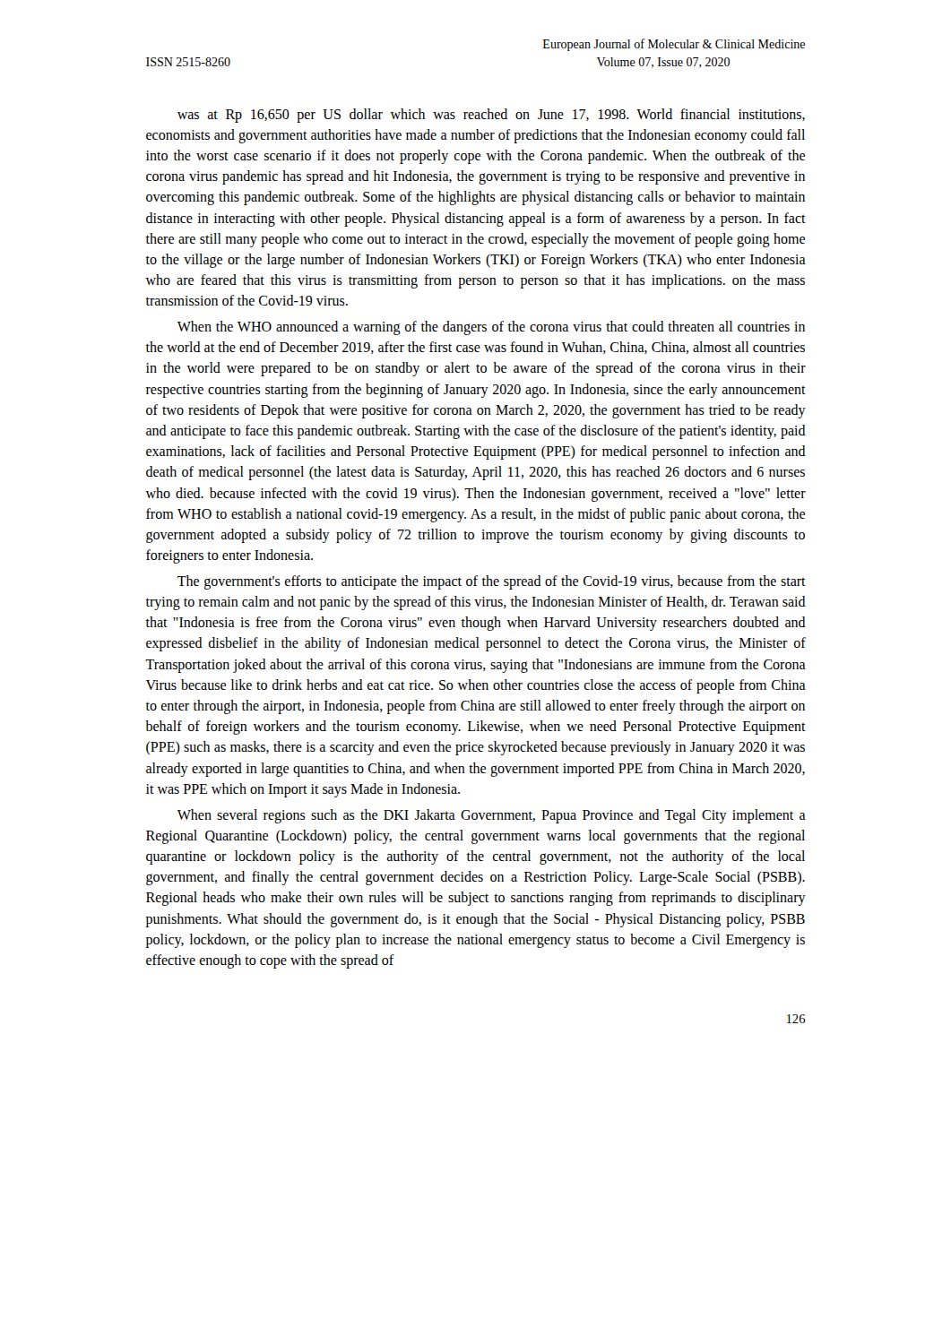European Journal of Molecular & Clinical Medicine
ISSN 2515-8260 Volume 07, Issue 07, 2020
was at Rp 16,650 per US dollar which was reached on June 17, 1998. World financial institutions, economists and government authorities have made a number of predictions that the Indonesian economy could fall into the worst case scenario if it does not properly cope with the Corona pandemic. When the outbreak of the corona virus pandemic has spread and hit Indonesia, the government is trying to be responsive and preventive in overcoming this pandemic outbreak. Some of the highlights are physical distancing calls or behavior to maintain distance in interacting with other people. Physical distancing appeal is a form of awareness by a person. In fact there are still many people who come out to interact in the crowd, especially the movement of people going home to the village or the large number of Indonesian Workers (TKI) or Foreign Workers (TKA) who enter Indonesia who are feared that this virus is transmitting from person to person so that it has implications. on the mass transmission of the Covid-19 virus.
When the WHO announced a warning of the dangers of the corona virus that could threaten all countries in the world at the end of December 2019, after the first case was found in Wuhan, China, China, almost all countries in the world were prepared to be on standby or alert to be aware of the spread of the corona virus in their respective countries starting from the beginning of January 2020 ago. In Indonesia, since the early announcement of two residents of Depok that were positive for corona on March 2, 2020, the government has tried to be ready and anticipate to face this pandemic outbreak. Starting with the case of the disclosure of the patient's identity, paid examinations, lack of facilities and Personal Protective Equipment (PPE) for medical personnel to infection and death of medical personnel (the latest data is Saturday, April 11, 2020, this has reached 26 doctors and 6 nurses who died. because infected with the covid 19 virus). Then the Indonesian government, received a "love" letter from WHO to establish a national covid-19 emergency. As a result, in the midst of public panic about corona, the government adopted a subsidy policy of 72 trillion to improve the tourism economy by giving discounts to foreigners to enter Indonesia.
The government's efforts to anticipate the impact of the spread of the Covid-19 virus, because from the start trying to remain calm and not panic by the spread of this virus, the Indonesian Minister of Health, dr. Terawan said that "Indonesia is free from the Corona virus" even though when Harvard University researchers doubted and expressed disbelief in the ability of Indonesian medical personnel to detect the Corona virus, the Minister of Transportation joked about the arrival of this corona virus, saying that "Indonesians are immune from the Corona Virus because like to drink herbs and eat cat rice. So when other countries close the access of people from China to enter through the airport, in Indonesia, people from China are still allowed to enter freely through the airport on behalf of foreign workers and the tourism economy. Likewise, when we need Personal Protective Equipment (PPE) such as masks, there is a scarcity and even the price skyrocketed because previously in January 2020 it was already exported in large quantities to China, and when the government imported PPE from China in March 2020, it was PPE which on Import it says Made in Indonesia.
When several regions such as the DKI Jakarta Government, Papua Province and Tegal City implement a Regional Quarantine (Lockdown) policy, the central government warns local governments that the regional quarantine or lockdown policy is the authority of the central government, not the authority of the local government, and finally the central government decides on a Restriction Policy. Large-Scale Social (PSBB). Regional heads who make their own rules will be subject to sanctions ranging from reprimands to disciplinary punishments. What should the government do, is it enough that the Social - Physical Distancing policy, PSBB policy, lockdown, or the policy plan to increase the national emergency status to become a Civil Emergency is effective enough to cope with the spread of
126